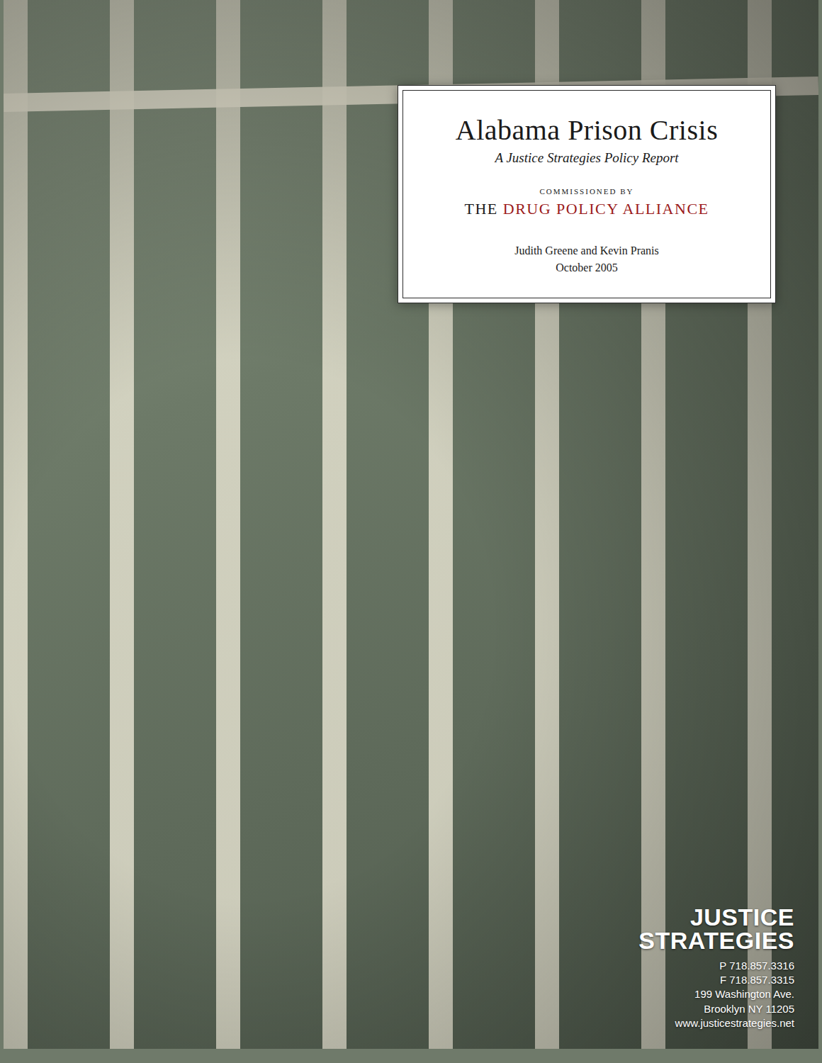Alabama Prison Crisis
A Justice Strategies Policy Report
Commissioned by
The Drug Policy Alliance
Judith Greene and Kevin Pranis
October 2005
JUSTICE
STRATEGIES
P 718.857.3316
F 718.857.3315
199 Washington Ave.
Brooklyn NY 11205
www.justicestrategies.net